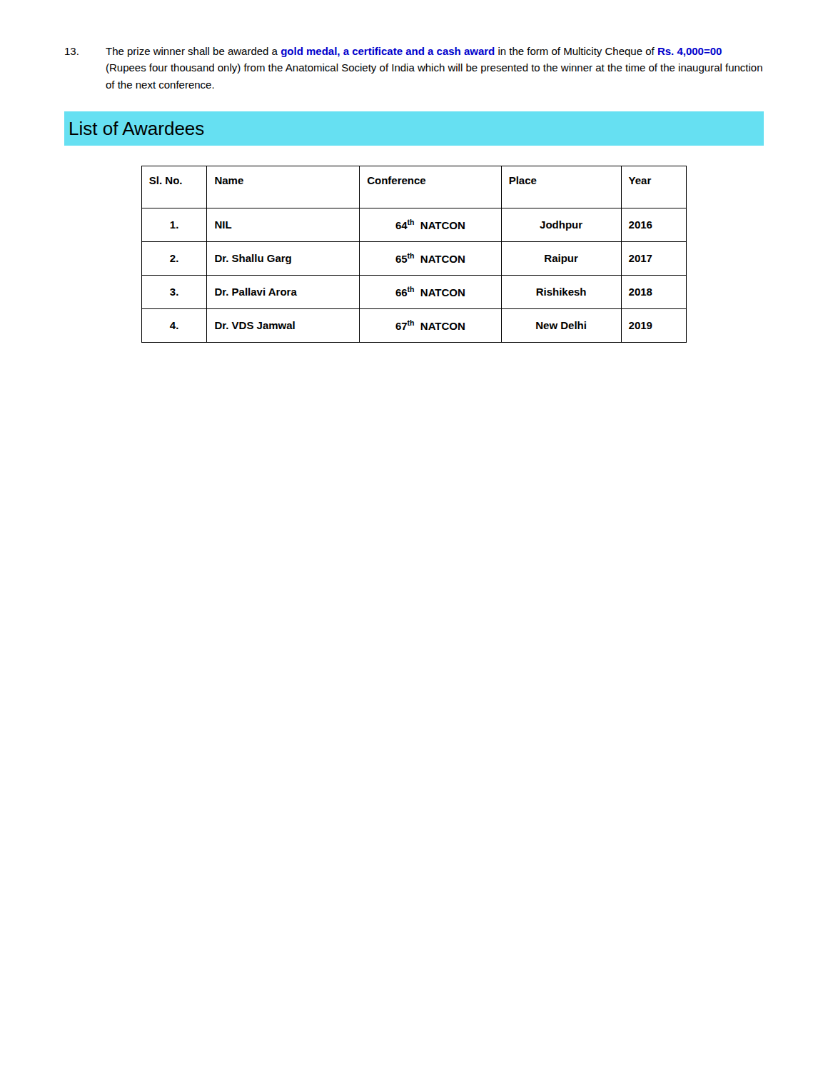13.
The prize winner shall be awarded a gold medal, a certificate and a cash award in the form of Multicity Cheque of Rs. 4,000=00 (Rupees four thousand only) from the Anatomical Society of India which will be presented to the winner at the time of the inaugural function of the next conference.
List of Awardees
| Sl. No. | Name | Conference | Place | Year |
| --- | --- | --- | --- | --- |
| 1. | NIL | 64 th NATCON | Jodhpur | 2016 |
| 2. | Dr. Shallu Garg | 65 th NATCON | Raipur | 2017 |
| 3. | Dr. Pallavi Arora | 66 th NATCON | Rishikesh | 2018 |
| 4. | Dr. VDS Jamwal | 67 th NATCON | New Delhi | 2019 |